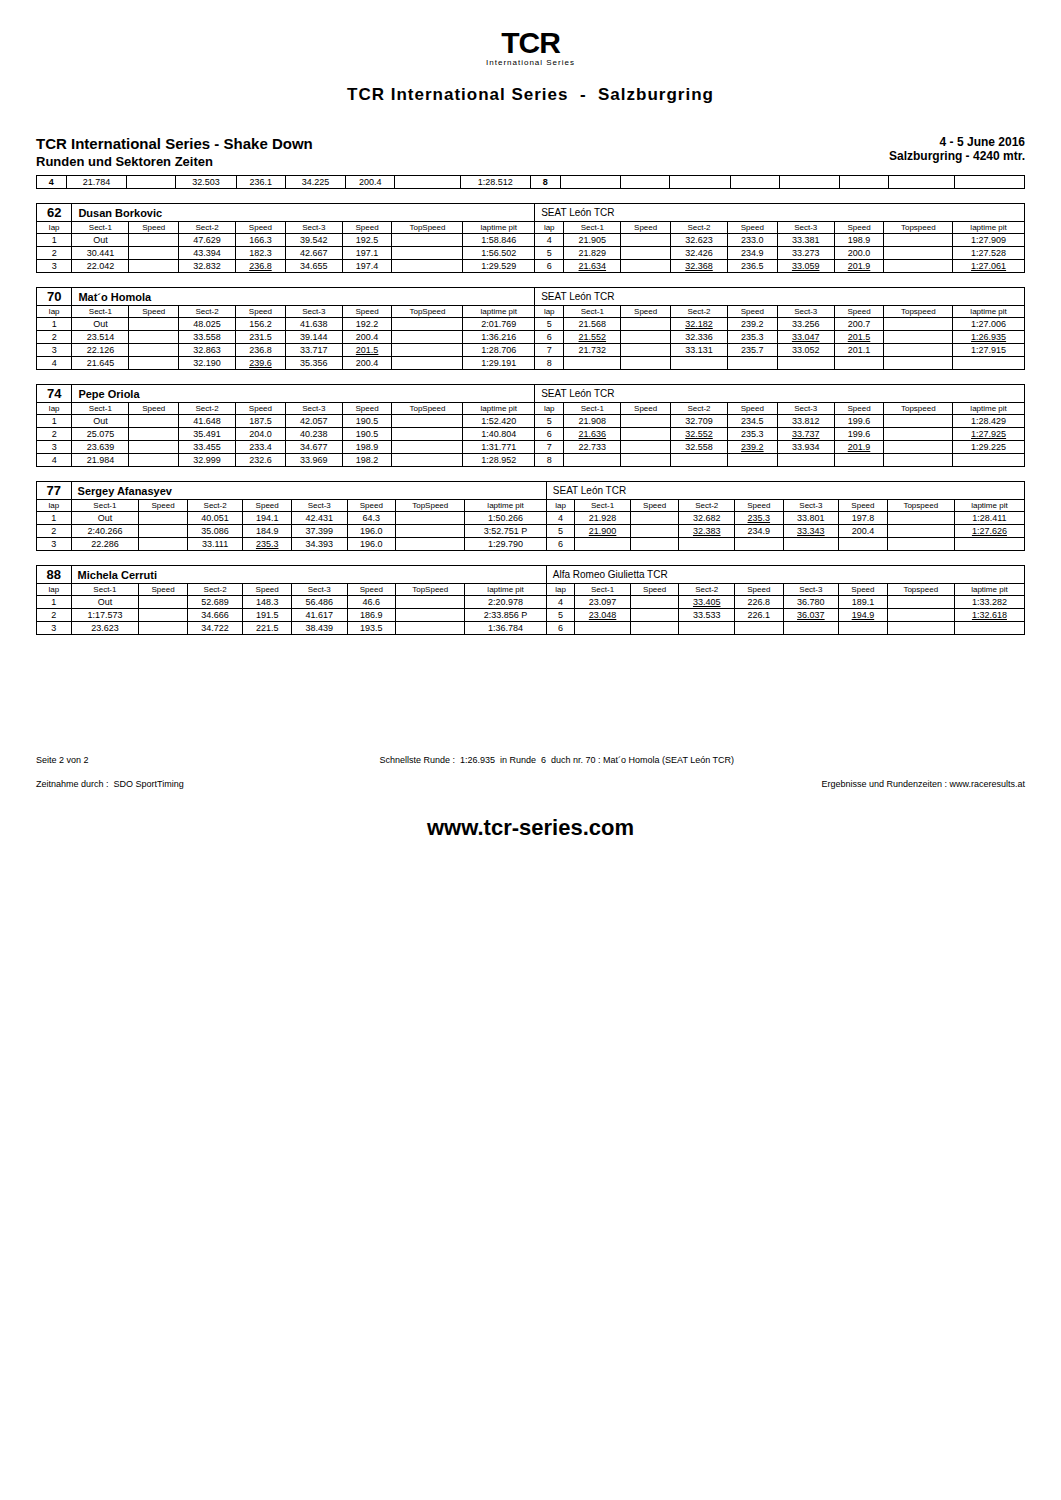TCR
International Series
TCR International Series - Salzburgring
TCR International Series - Shake Down
Runden und Sektoren Zeiten
4 - 5 June 2016
Salzburgring - 4240 mtr.
| 4 | 21.784 | | 32.503 | 236.1 | 34.225 | 200.4 | | 1:28.512 | 8 | | | | | | | | |
| 62 | Dusan Borkovic | SEAT León TCR |
| lap | Sect-1 | Speed | Sect-2 | Speed | Sect-3 | Speed | TopSpeed | laptime pit | lap | Sect-1 | Speed | Sect-2 | Speed | Sect-3 | Speed | Topspeed | laptime pit |
| 1 | Out | | 47.629 | 166.3 | 39.542 | 192.5 | | 1:58.846 | 4 | 21.905 | | 32.623 | 233.0 | 33.381 | 198.9 | | 1:27.909 |
| 2 | 30.441 | | 43.394 | 182.3 | 42.667 | 197.1 | | 1:56.502 | 5 | 21.829 | | 32.426 | 234.9 | 33.273 | 200.0 | | 1:27.528 |
| 3 | 22.042 | | 32.832 | 236.8 | 34.655 | 197.4 | | 1:29.529 | 6 | 21.634 | | 32.368 | 236.5 | 33.059 | 201.9 | | 1:27.061 |
| 70 | Mat´o Homola | SEAT León TCR |
| lap | Sect-1 | Speed | Sect-2 | Speed | Sect-3 | Speed | TopSpeed | laptime pit | lap | Sect-1 | Speed | Sect-2 | Speed | Sect-3 | Speed | Topspeed | laptime pit |
| 1 | Out | | 48.025 | 156.2 | 41.638 | 192.2 | | 2:01.769 | 5 | 21.568 | | 32.182 | 239.2 | 33.256 | 200.7 | | 1:27.006 |
| 2 | 23.514 | | 33.558 | 231.5 | 39.144 | 200.4 | | 1:36.216 | 6 | 21.552 | | 32.336 | 235.3 | 33.047 | 201.5 | | 1:26.935 |
| 3 | 22.126 | | 32.863 | 236.8 | 33.717 | 201.5 | | 1:28.706 | 7 | 21.732 | | 33.131 | 235.7 | 33.052 | 201.1 | | 1:27.915 |
| 4 | 21.645 | | 32.190 | 239.6 | 35.356 | 200.4 | | 1:29.191 | 8 | | | | | | | | |
| 74 | Pepe Oriola | SEAT León TCR |
| lap | Sect-1 | Speed | Sect-2 | Speed | Sect-3 | Speed | TopSpeed | laptime pit | lap | Sect-1 | Speed | Sect-2 | Speed | Sect-3 | Speed | Topspeed | laptime pit |
| 1 | Out | | 41.648 | 187.5 | 42.057 | 190.5 | | 1:52.420 | 5 | 21.908 | | 32.709 | 234.5 | 33.812 | 199.6 | | 1:28.429 |
| 2 | 25.075 | | 35.491 | 204.0 | 40.238 | 190.5 | | 1:40.804 | 6 | 21.636 | | 32.552 | 235.3 | 33.737 | 199.6 | | 1:27.925 |
| 3 | 23.639 | | 33.455 | 233.4 | 34.677 | 198.9 | | 1:31.771 | 7 | 22.733 | | 32.558 | 239.2 | 33.934 | 201.9 | | 1:29.225 |
| 4 | 21.984 | | 32.999 | 232.6 | 33.969 | 198.2 | | 1:28.952 | 8 | | | | | | | | |
| 77 | Sergey Afanasyev | SEAT León TCR |
| lap | Sect-1 | Speed | Sect-2 | Speed | Sect-3 | Speed | TopSpeed | laptime pit | lap | Sect-1 | Speed | Sect-2 | Speed | Sect-3 | Speed | Topspeed | laptime pit |
| 1 | Out | | 40.051 | 194.1 | 42.431 | 64.3 | | 1:50.266 | 4 | 21.928 | | 32.682 | 235.3 | 33.801 | 197.8 | | 1:28.411 |
| 2 | 2:40.266 | | 35.086 | 184.9 | 37.399 | 196.0 | | 3:52.751 P | 5 | 21.900 | | 32.383 | 234.9 | 33.343 | 200.4 | | 1:27.626 |
| 3 | 22.286 | | 33.111 | 235.3 | 34.393 | 196.0 | | 1:29.790 | 6 | | | | | | | | |
| 88 | Michela Cerruti | Alfa Romeo Giulietta TCR |
| lap | Sect-1 | Speed | Sect-2 | Speed | Sect-3 | Speed | TopSpeed | laptime pit | lap | Sect-1 | Speed | Sect-2 | Speed | Sect-3 | Speed | Topspeed | laptime pit |
| 1 | Out | | 52.689 | 148.3 | 56.486 | 46.6 | | 2:20.978 | 4 | 23.097 | | 33.405 | 226.8 | 36.780 | 189.1 | | 1:33.282 |
| 2 | 1:17.573 | | 34.666 | 191.5 | 41.617 | 186.9 | | 2:33.856 P | 5 | 23.048 | | 33.533 | 226.1 | 36.037 | 194.9 | | 1:32.618 |
| 3 | 23.623 | | 34.722 | 221.5 | 38.439 | 193.5 | | 1:36.784 | 6 | | | | | | | | |
Seite 2 von 2
Schnellste Runde : 1:26.935 in Runde 6 duch nr. 70 : Mat´o Homola (SEAT León TCR)
Zeitnahme durch : SDO SportTiming
Ergebnisse und Rundenzeiten : www.raceresults.at
www.tcr-series.com